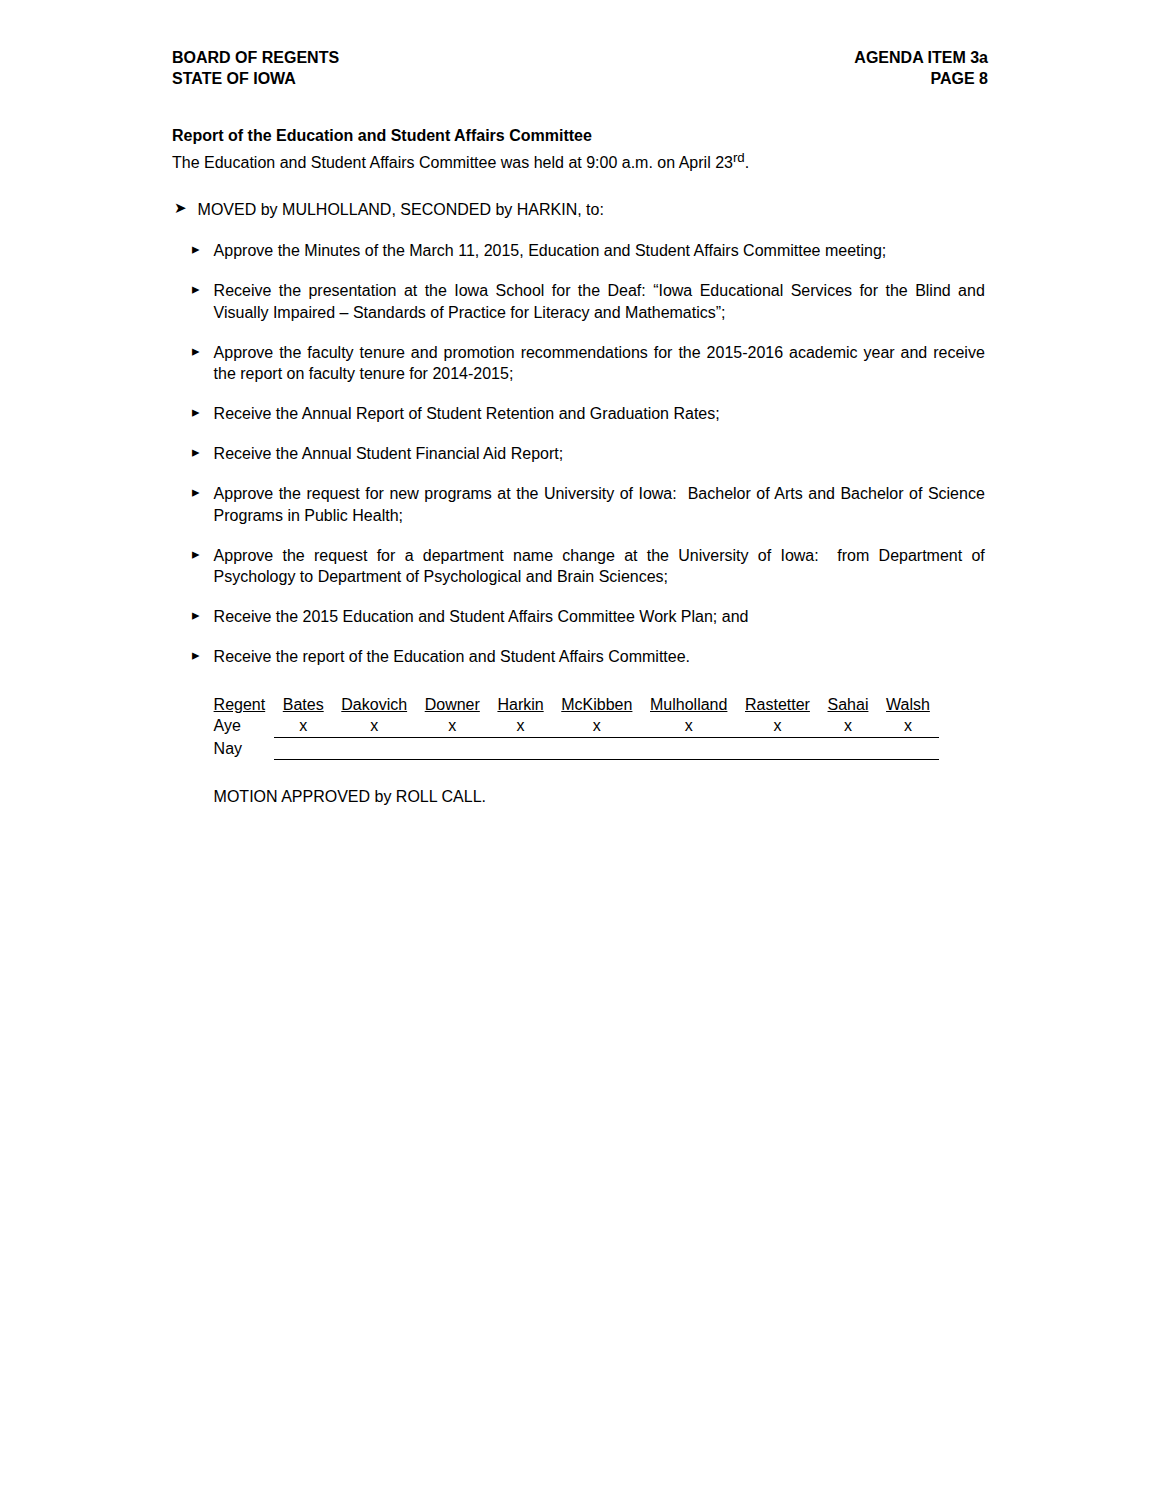BOARD OF REGENTS
STATE OF IOWA
AGENDA ITEM 3a
PAGE 8
Report of the Education and Student Affairs Committee
The Education and Student Affairs Committee was held at 9:00 a.m. on April 23rd.
MOVED by MULHOLLAND, SECONDED by HARKIN, to:
Approve the Minutes of the March 11, 2015, Education and Student Affairs Committee meeting;
Receive the presentation at the Iowa School for the Deaf: “Iowa Educational Services for the Blind and Visually Impaired – Standards of Practice for Literacy and Mathematics”;
Approve the faculty tenure and promotion recommendations for the 2015-2016 academic year and receive the report on faculty tenure for 2014-2015;
Receive the Annual Report of Student Retention and Graduation Rates;
Receive the Annual Student Financial Aid Report;
Approve the request for new programs at the University of Iowa: Bachelor of Arts and Bachelor of Science Programs in Public Health;
Approve the request for a department name change at the University of Iowa: from Department of Psychology to Department of Psychological and Brain Sciences;
Receive the 2015 Education and Student Affairs Committee Work Plan; and
Receive the report of the Education and Student Affairs Committee.
| Regent | Bates | Dakovich | Downer | Harkin | McKibben | Mulholland | Rastetter | Sahai | Walsh |
| --- | --- | --- | --- | --- | --- | --- | --- | --- | --- |
| Aye | x | x | x | x | x | x | x | x | x |
| Nay | | | | | | | | | |
MOTION APPROVED by ROLL CALL.